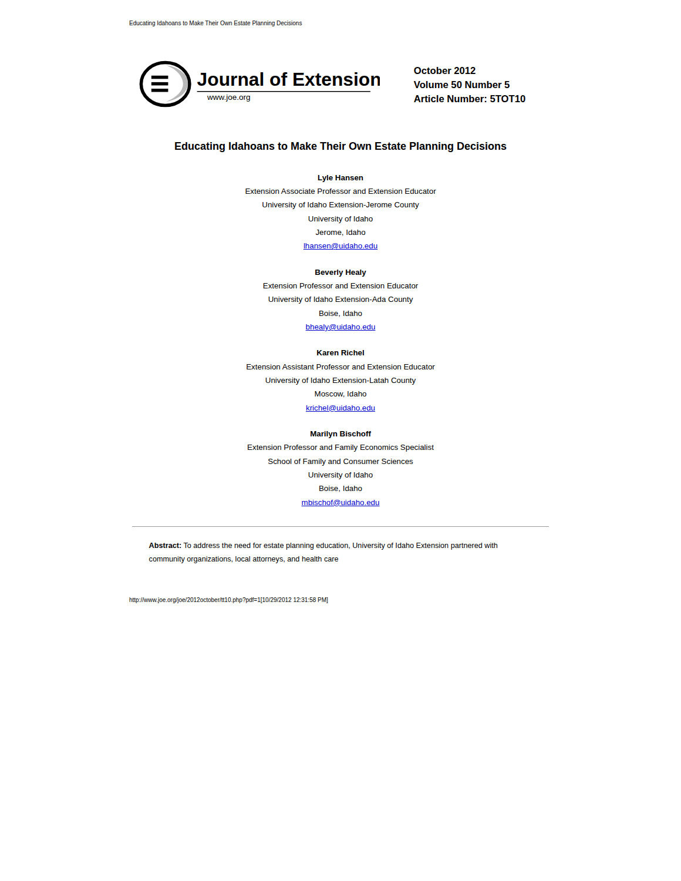Educating Idahoans to Make Their Own Estate Planning Decisions
Journal of Extension www.joe.org
October 2012
Volume 50 Number 5
Article Number: 5TOT10
Educating Idahoans to Make Their Own Estate Planning Decisions
Lyle Hansen
Extension Associate Professor and Extension Educator
University of Idaho Extension-Jerome County
University of Idaho
Jerome, Idaho
lhansen@uidaho.edu
Beverly Healy
Extension Professor and Extension Educator
University of Idaho Extension-Ada County
Boise, Idaho
bhealy@uidaho.edu
Karen Richel
Extension Assistant Professor and Extension Educator
University of Idaho Extension-Latah County
Moscow, Idaho
krichel@uidaho.edu
Marilyn Bischoff
Extension Professor and Family Economics Specialist
School of Family and Consumer Sciences
University of Idaho
Boise, Idaho
mbischof@uidaho.edu
Abstract: To address the need for estate planning education, University of Idaho Extension partnered with community organizations, local attorneys, and health care
http://www.joe.org/joe/2012october/tt10.php?pdf=1[10/29/2012 12:31:58 PM]